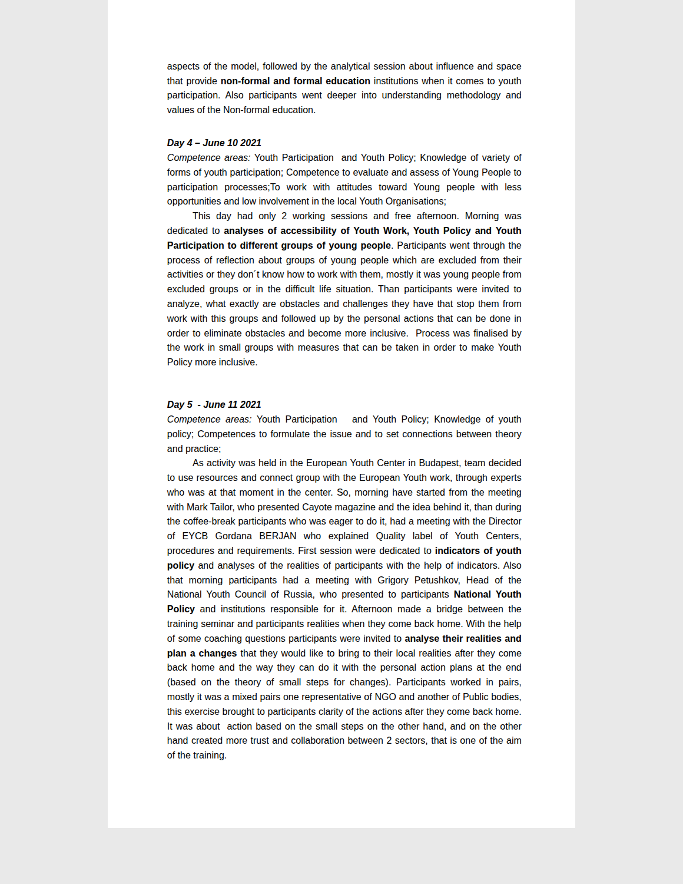aspects of the model, followed by the analytical session about influence and space that provide non-formal and formal education institutions when it comes to youth participation. Also participants went deeper into understanding methodology and values of the Non-formal education.
Day 4 – June 10 2021
Competence areas: Youth Participation and Youth Policy; Knowledge of variety of forms of youth participation; Competence to evaluate and assess of Young People to participation processes;To work with attitudes toward Young people with less opportunities and low involvement in the local Youth Organisations;
This day had only 2 working sessions and free afternoon. Morning was dedicated to analyses of accessibility of Youth Work, Youth Policy and Youth Participation to different groups of young people. Participants went through the process of reflection about groups of young people which are excluded from their activities or they don´t know how to work with them, mostly it was young people from excluded groups or in the difficult life situation. Than participants were invited to analyze, what exactly are obstacles and challenges they have that stop them from work with this groups and followed up by the personal actions that can be done in order to eliminate obstacles and become more inclusive. Process was finalised by the work in small groups with measures that can be taken in order to make Youth Policy more inclusive.
Day 5 - June 11 2021
Competence areas: Youth Participation and Youth Policy; Knowledge of youth policy; Competences to formulate the issue and to set connections between theory and practice;
As activity was held in the European Youth Center in Budapest, team decided to use resources and connect group with the European Youth work, through experts who was at that moment in the center. So, morning have started from the meeting with Mark Tailor, who presented Cayote magazine and the idea behind it, than during the coffee-break participants who was eager to do it, had a meeting with the Director of EYCB Gordana BERJAN who explained Quality label of Youth Centers, procedures and requirements. First session were dedicated to indicators of youth policy and analyses of the realities of participants with the help of indicators. Also that morning participants had a meeting with Grigory Petushkov, Head of the National Youth Council of Russia, who presented to participants National Youth Policy and institutions responsible for it. Afternoon made a bridge between the training seminar and participants realities when they come back home. With the help of some coaching questions participants were invited to analyse their realities and plan a changes that they would like to bring to their local realities after they come back home and the way they can do it with the personal action plans at the end (based on the theory of small steps for changes). Participants worked in pairs, mostly it was a mixed pairs one representative of NGO and another of Public bodies, this exercise brought to participants clarity of the actions after they come back home. It was about action based on the small steps on the other hand, and on the other hand created more trust and collaboration between 2 sectors, that is one of the aim of the training.